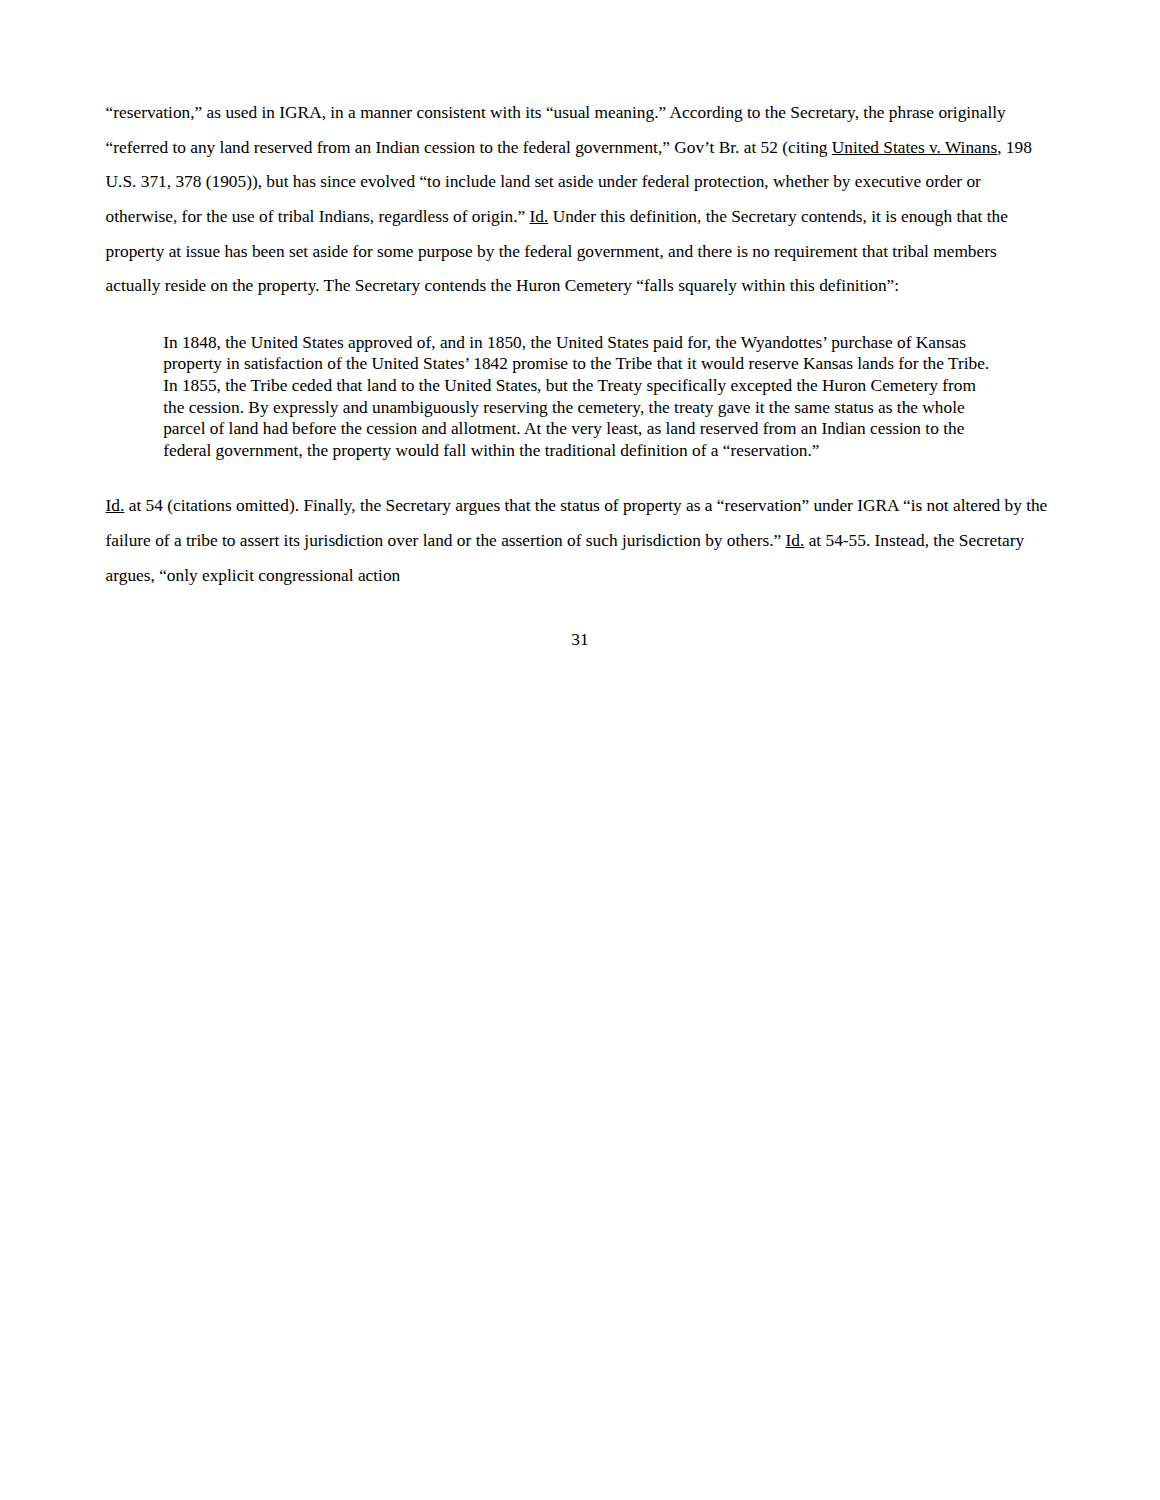“reservation,” as used in IGRA, in a manner consistent with its “usual meaning.” According to the Secretary, the phrase originally “referred to any land reserved from an Indian cession to the federal government,” Gov’t Br. at 52 (citing United States v. Winans, 198 U.S. 371, 378 (1905)), but has since evolved “to include land set aside under federal protection, whether by executive order or otherwise, for the use of tribal Indians, regardless of origin.” Id. Under this definition, the Secretary contends, it is enough that the property at issue has been set aside for some purpose by the federal government, and there is no requirement that tribal members actually reside on the property. The Secretary contends the Huron Cemetery “falls squarely within this definition”:
In 1848, the United States approved of, and in 1850, the United States paid for, the Wyandottes’ purchase of Kansas property in satisfaction of the United States’ 1842 promise to the Tribe that it would reserve Kansas lands for the Tribe. In 1855, the Tribe ceded that land to the United States, but the Treaty specifically excepted the Huron Cemetery from the cession. By expressly and unambiguously reserving the cemetery, the treaty gave it the same status as the whole parcel of land had before the cession and allotment. At the very least, as land reserved from an Indian cession to the federal government, the property would fall within the traditional definition of a “reservation.”
Id. at 54 (citations omitted). Finally, the Secretary argues that the status of property as a “reservation” under IGRA “is not altered by the failure of a tribe to assert its jurisdiction over land or the assertion of such jurisdiction by others.” Id. at 54-55. Instead, the Secretary argues, “only explicit congressional action
31